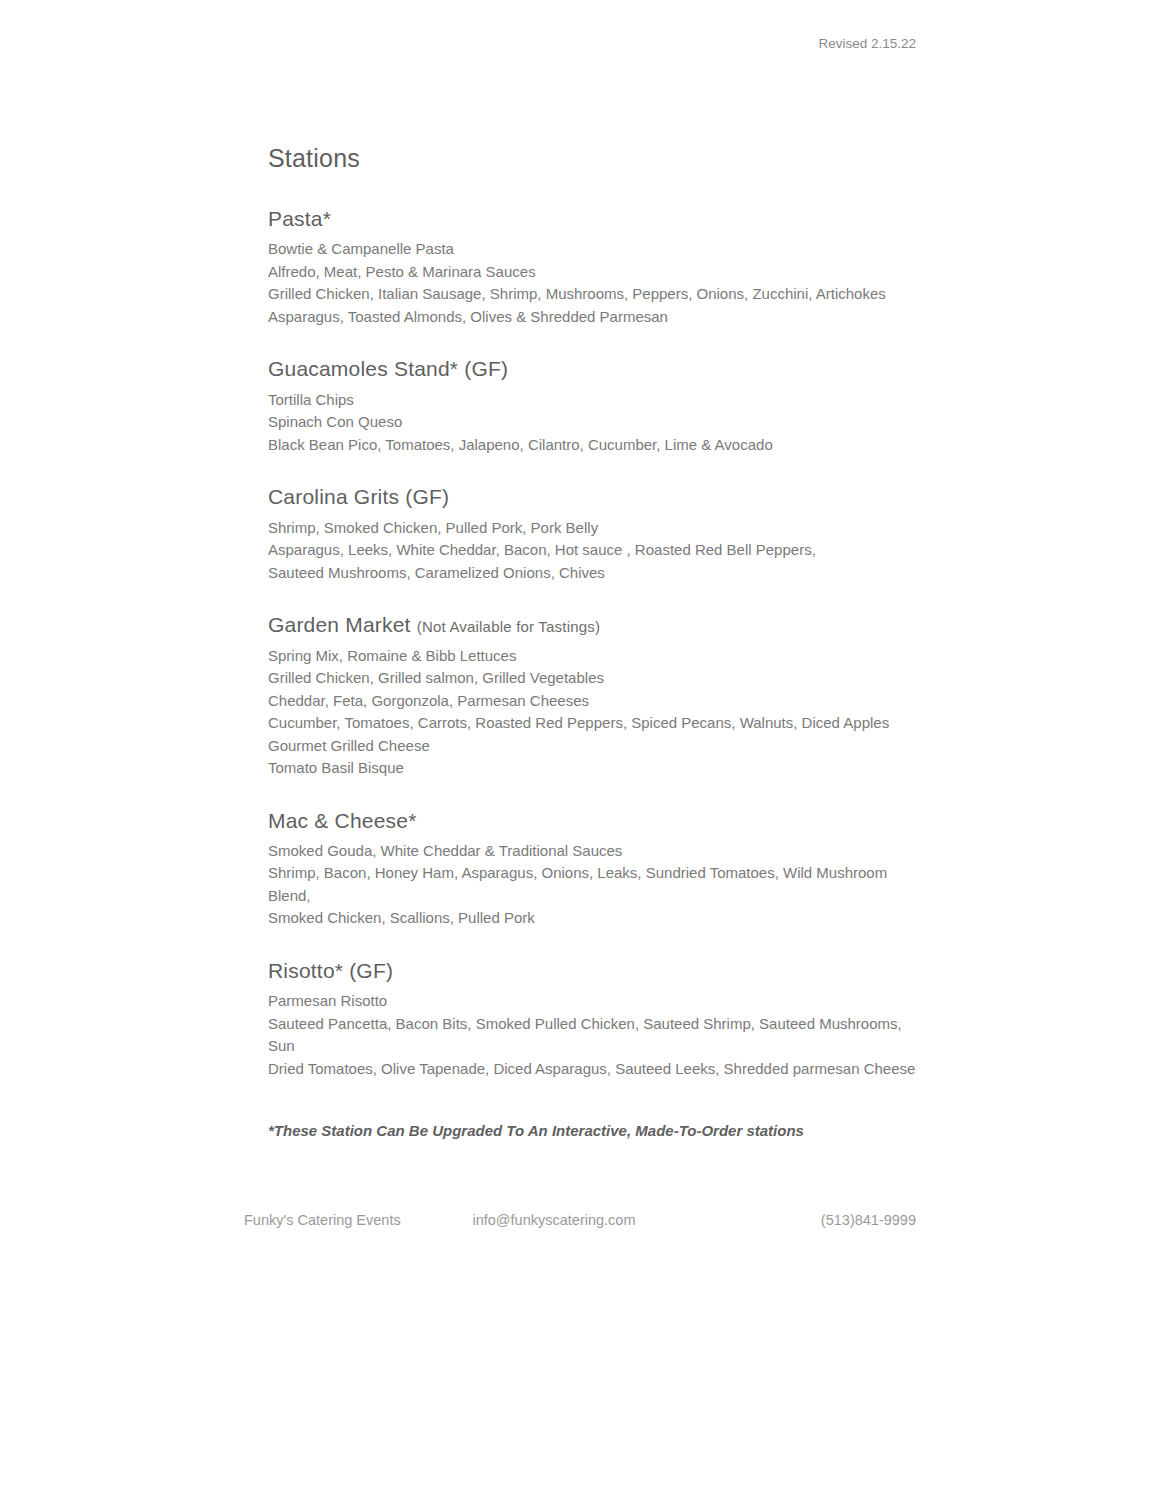Revised 2.15.22
Stations
Pasta*
Bowtie & Campanelle Pasta
Alfredo, Meat, Pesto & Marinara Sauces
Grilled Chicken, Italian Sausage, Shrimp, Mushrooms, Peppers, Onions, Zucchini, Artichokes
Asparagus, Toasted Almonds, Olives & Shredded Parmesan
Guacamoles Stand* (GF)
Tortilla Chips
Spinach Con Queso
Black Bean Pico, Tomatoes, Jalapeno, Cilantro, Cucumber, Lime & Avocado
Carolina Grits (GF)
Shrimp, Smoked Chicken, Pulled Pork, Pork Belly
Asparagus, Leeks, White Cheddar, Bacon, Hot sauce , Roasted Red Bell Peppers,
Sauteed Mushrooms, Caramelized Onions, Chives
Garden Market (Not Available for Tastings)
Spring Mix, Romaine & Bibb Lettuces
Grilled Chicken, Grilled salmon, Grilled Vegetables
Cheddar, Feta, Gorgonzola, Parmesan Cheeses
Cucumber, Tomatoes, Carrots, Roasted Red Peppers, Spiced Pecans, Walnuts, Diced Apples
Gourmet Grilled Cheese
Tomato Basil Bisque
Mac & Cheese*
Smoked Gouda, White Cheddar & Traditional Sauces
Shrimp, Bacon, Honey Ham, Asparagus, Onions, Leaks, Sundried Tomatoes, Wild Mushroom Blend,
Smoked Chicken, Scallions, Pulled Pork
Risotto* (GF)
Parmesan Risotto
Sauteed Pancetta, Bacon Bits, Smoked Pulled Chicken, Sauteed Shrimp, Sauteed Mushrooms, Sun
Dried Tomatoes, Olive Tapenade, Diced Asparagus, Sauteed Leeks, Shredded parmesan Cheese
*These Station Can Be Upgraded To An Interactive, Made-To-Order stations
Funky's Catering Events
info@funkyscatering.com
(513)841-9999